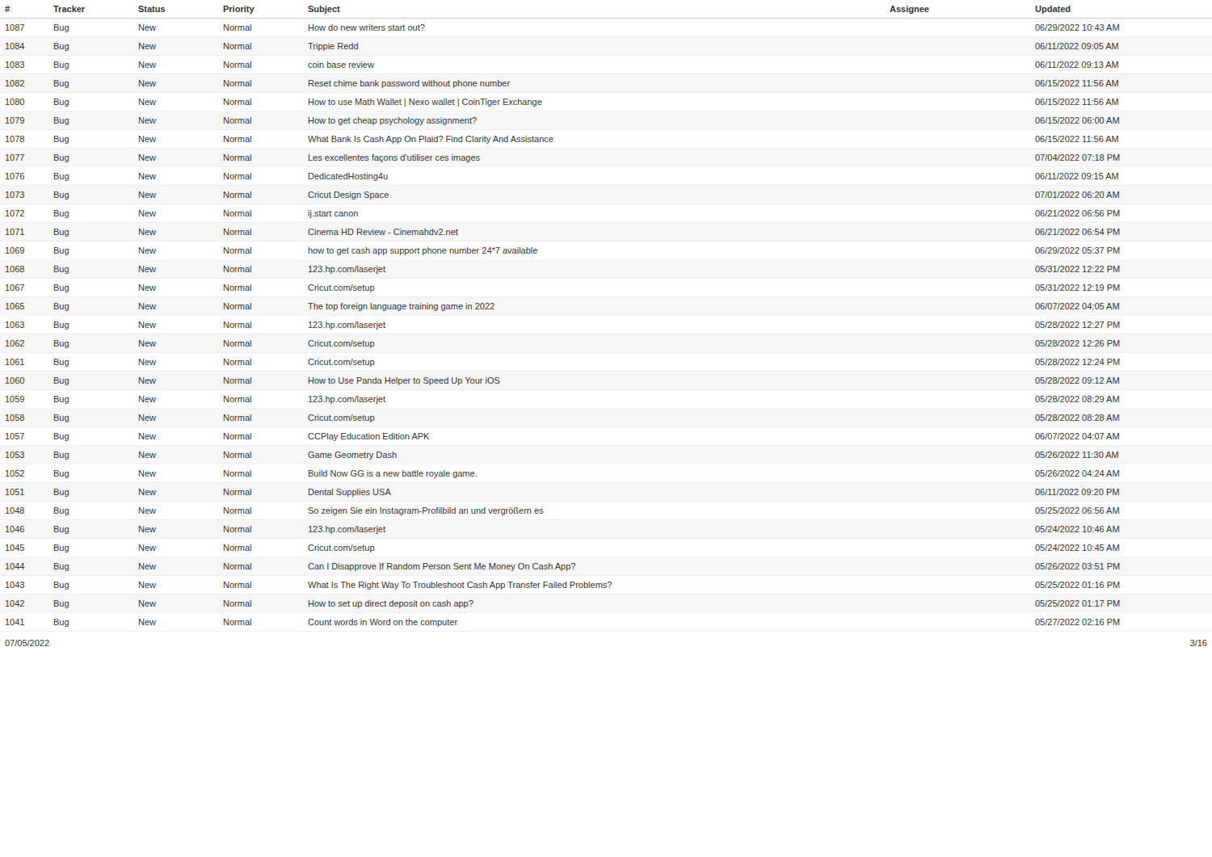| # | Tracker | Status | Priority | Subject | Assignee | Updated |
| --- | --- | --- | --- | --- | --- | --- |
| 1087 | Bug | New | Normal | How do new writers start out? | | 06/29/2022 10:43 AM |
| 1084 | Bug | New | Normal | Trippie Redd | | 06/11/2022 09:05 AM |
| 1083 | Bug | New | Normal | coin base review | | 06/11/2022 09:13 AM |
| 1082 | Bug | New | Normal | Reset chime bank password without phone number | | 06/15/2022 11:56 AM |
| 1080 | Bug | New | Normal | How to use Math Wallet / Nexo wallet / CoinTiger Exchange | | 06/15/2022 11:56 AM |
| 1079 | Bug | New | Normal | How to get cheap psychology assignment? | | 06/15/2022 06:00 AM |
| 1078 | Bug | New | Normal | What Bank Is Cash App On Plaid? Find Clarity And Assistance | | 06/15/2022 11:56 AM |
| 1077 | Bug | New | Normal | Les excellentes façons d'utiliser ces images | | 07/04/2022 07:18 PM |
| 1076 | Bug | New | Normal | DedicatedHosting4u | | 06/11/2022 09:15 AM |
| 1073 | Bug | New | Normal | Cricut Design Space | | 07/01/2022 06:20 AM |
| 1072 | Bug | New | Normal | ij.start canon | | 06/21/2022 06:56 PM |
| 1071 | Bug | New | Normal | Cinema HD Review - Cinemahdv2.net | | 06/21/2022 06:54 PM |
| 1069 | Bug | New | Normal | how to get cash app support phone number 24*7 available | | 06/29/2022 05:37 PM |
| 1068 | Bug | New | Normal | 123.hp.com/laserjet | | 05/31/2022 12:22 PM |
| 1067 | Bug | New | Normal | Cricut.com/setup | | 05/31/2022 12:19 PM |
| 1065 | Bug | New | Normal | The top foreign language training game in 2022 | | 06/07/2022 04:05 AM |
| 1063 | Bug | New | Normal | 123.hp.com/laserjet | | 05/28/2022 12:27 PM |
| 1062 | Bug | New | Normal | Cricut.com/setup | | 05/28/2022 12:26 PM |
| 1061 | Bug | New | Normal | Cricut.com/setup | | 05/28/2022 12:24 PM |
| 1060 | Bug | New | Normal | How to Use Panda Helper to Speed Up Your iOS | | 05/28/2022 09:12 AM |
| 1059 | Bug | New | Normal | 123.hp.com/laserjet | | 05/28/2022 08:29 AM |
| 1058 | Bug | New | Normal | Cricut.com/setup | | 05/28/2022 08:28 AM |
| 1057 | Bug | New | Normal | CCPlay Education Edition APK | | 06/07/2022 04:07 AM |
| 1053 | Bug | New | Normal | Game Geometry Dash | | 05/26/2022 11:30 AM |
| 1052 | Bug | New | Normal | Build Now GG is a new battle royale game. | | 05/26/2022 04:24 AM |
| 1051 | Bug | New | Normal | Dental Supplies USA | | 06/11/2022 09:20 PM |
| 1048 | Bug | New | Normal | So zeigen Sie ein Instagram-Profilbild an und vergrößern es | | 05/25/2022 06:56 AM |
| 1046 | Bug | New | Normal | 123.hp.com/laserjet | | 05/24/2022 10:46 AM |
| 1045 | Bug | New | Normal | Cricut.com/setup | | 05/24/2022 10:45 AM |
| 1044 | Bug | New | Normal | Can I Disapprove If Random Person Sent Me Money On Cash App? | | 05/26/2022 03:51 PM |
| 1043 | Bug | New | Normal | What Is The Right Way To Troubleshoot Cash App Transfer Failed Problems? | | 05/25/2022 01:16 PM |
| 1042 | Bug | New | Normal | How to set up direct deposit on cash app? | | 05/25/2022 01:17 PM |
| 1041 | Bug | New | Normal | Count words in Word on the computer | | 05/27/2022 02:16 PM |
07/05/2022 3/16